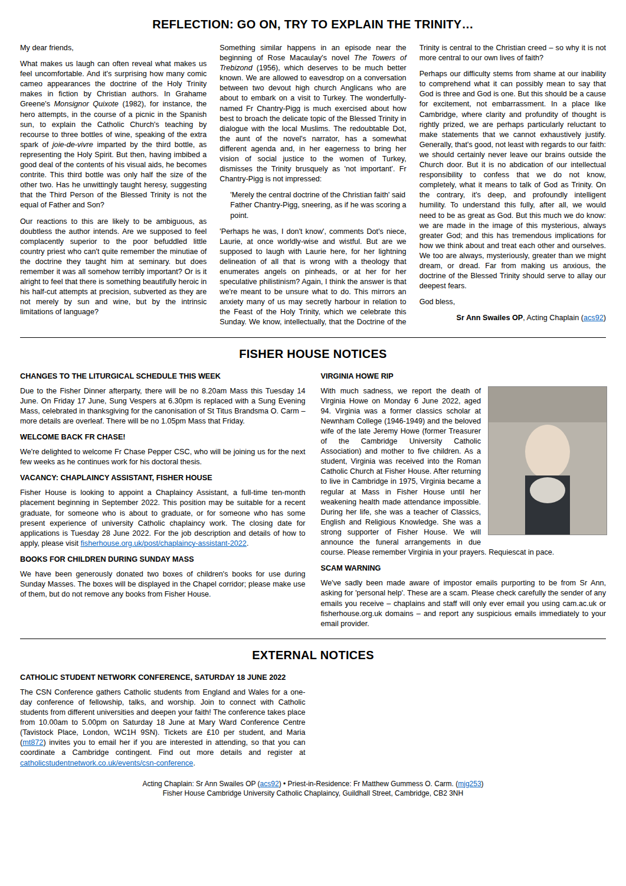REFLECTION: GO ON, TRY TO EXPLAIN THE TRINITY…
My dear friends,
What makes us laugh can often reveal what makes us feel uncomfortable. And it's surprising how many comic cameo appearances the doctrine of the Holy Trinity makes in fiction by Christian authors. In Grahame Greene's Monsignor Quixote (1982), for instance, the hero attempts, in the course of a picnic in the Spanish sun, to explain the Catholic Church's teaching by recourse to three bottles of wine, speaking of the extra spark of joie-de-vivre imparted by the third bottle, as representing the Holy Spirit. But then, having imbibed a good deal of the contents of his visual aids, he becomes contrite. This third bottle was only half the size of the other two. Has he unwittingly taught heresy, suggesting that the Third Person of the Blessed Trinity is not the equal of Father and Son?
Our reactions to this are likely to be ambiguous, as doubtless the author intends. Are we supposed to feel complacently superior to the poor befuddled little country priest who can't quite remember the minutiae of the doctrine they taught him at seminary. but does remember it was all somehow terribly important? Or is it alright to feel that there is something beautifully heroic in his half-cut attempts at precision, subverted as they are not merely by sun and wine, but by the intrinsic limitations of language?
Something similar happens in an episode near the beginning of Rose Macaulay's novel The Towers of Trebizond (1956), which deserves to be much better known. We are allowed to eavesdrop on a conversation between two devout high church Anglicans who are about to embark on a visit to Turkey. The wonderfully-named Fr Chantry-Pigg is much exercised about how best to broach the delicate topic of the Blessed Trinity in dialogue with the local Muslims. The redoubtable Dot, the aunt of the novel's narrator, has a somewhat different agenda and, in her eagerness to bring her vision of social justice to the women of Turkey, dismisses the Trinity brusquely as 'not important'. Fr Chantry-Pigg is not impressed:
'Merely the central doctrine of the Christian faith' said Father Chantry-Pigg, sneering, as if he was scoring a point.
'Perhaps he was, I don't know', comments Dot's niece, Laurie, at once worldly-wise and wistful. But are we supposed to laugh with Laurie here, for her lightning delineation of all that is wrong with a theology that enumerates angels on pinheads, or at her for her speculative philistinism? Again, I think the answer is that we're meant to be unsure what to do. This mirrors an anxiety many of us may secretly harbour in relation to the Feast of the Holy Trinity, which we celebrate this Sunday. We know, intellectually, that the Doctrine of the Trinity is central to the Christian creed – so why it is not more central to our own lives of faith?
Perhaps our difficulty stems from shame at our inability to comprehend what it can possibly mean to say that God is three and God is one. But this should be a cause for excitement, not embarrassment. In a place like Cambridge, where clarity and profundity of thought is rightly prized, we are perhaps particularly reluctant to make statements that we cannot exhaustively justify. Generally, that's good, not least with regards to our faith: we should certainly never leave our brains outside the Church door. But it is no abdication of our intellectual responsibility to confess that we do not know, completely, what it means to talk of God as Trinity. On the contrary, it's deep, and profoundly intelligent humility. To understand this fully, after all, we would need to be as great as God. But this much we do know: we are made in the image of this mysterious, always greater God; and this has tremendous implications for how we think about and treat each other and ourselves. We too are always, mysteriously, greater than we might dream, or dread. Far from making us anxious, the doctrine of the Blessed Trinity should serve to allay our deepest fears.
God bless,
Sr Ann Swailes OP, Acting Chaplain (acs92)
FISHER HOUSE NOTICES
CHANGES TO THE LITURGICAL SCHEDULE THIS WEEK
Due to the Fisher Dinner afterparty, there will be no 8.20am Mass this Tuesday 14 June. On Friday 17 June, Sung Vespers at 6.30pm is replaced with a Sung Evening Mass, celebrated in thanksgiving for the canonisation of St Titus Brandsma O. Carm – more details are overleaf. There will be no 1.05pm Mass that Friday.
WELCOME BACK FR CHASE!
We're delighted to welcome Fr Chase Pepper CSC, who will be joining us for the next few weeks as he continues work for his doctoral thesis.
VACANCY: CHAPLAINCY ASSISTANT, FISHER HOUSE
Fisher House is looking to appoint a Chaplaincy Assistant, a full-time ten-month placement beginning in September 2022. This position may be suitable for a recent graduate, for someone who is about to graduate, or for someone who has some present experience of university Catholic chaplaincy work. The closing date for applications is Tuesday 28 June 2022. For the job description and details of how to apply, please visit fisherhouse.org.uk/post/chaplaincy-assistant-2022.
BOOKS FOR CHILDREN DURING SUNDAY MASS
We have been generously donated two boxes of children's books for use during Sunday Masses. The boxes will be displayed in the Chapel corridor; please make use of them, but do not remove any books from Fisher House.
VIRGINIA HOWE RIP
With much sadness, we report the death of Virginia Howe on Monday 6 June 2022, aged 94. Virginia was a former classics scholar at Newnham College (1946-1949) and the beloved wife of the late Jeremy Howe (former Treasurer of the Cambridge University Catholic Association) and mother to five children. As a student, Virginia was received into the Roman Catholic Church at Fisher House. After returning to live in Cambridge in 1975, Virginia became a regular at Mass in Fisher House until her weakening health made attendance impossible. During her life, she was a teacher of Classics, English and Religious Knowledge. She was a strong supporter of Fisher House. We will announce the funeral arrangements in due course. Please remember Virginia in your prayers. Requiescat in pace.
SCAM WARNING
We've sadly been made aware of impostor emails purporting to be from Sr Ann, asking for 'personal help'. These are a scam. Please check carefully the sender of any emails you receive – chaplains and staff will only ever email you using cam.ac.uk or fisherhouse.org.uk domains – and report any suspicious emails immediately to your email provider.
EXTERNAL NOTICES
CATHOLIC STUDENT NETWORK CONFERENCE, SATURDAY 18 JUNE 2022
The CSN Conference gathers Catholic students from England and Wales for a one-day conference of fellowship, talks, and worship. Join to connect with Catholic students from different universities and deepen your faith! The conference takes place from 10.00am to 5.00pm on Saturday 18 June at Mary Ward Conference Centre (Tavistock Place, London, WC1H 9SN). Tickets are £10 per student, and Maria (mt872) invites you to email her if you are interested in attending, so that you can coordinate a Cambridge contingent. Find out more details and register at catholicstudentnetwork.co.uk/events/csn-conference.
Acting Chaplain: Sr Ann Swailes OP (acs92) • Priest-in-Residence: Fr Matthew Gummess O. Carm. (mjg253)
Fisher House Cambridge University Catholic Chaplaincy, Guildhall Street, Cambridge, CB2 3NH